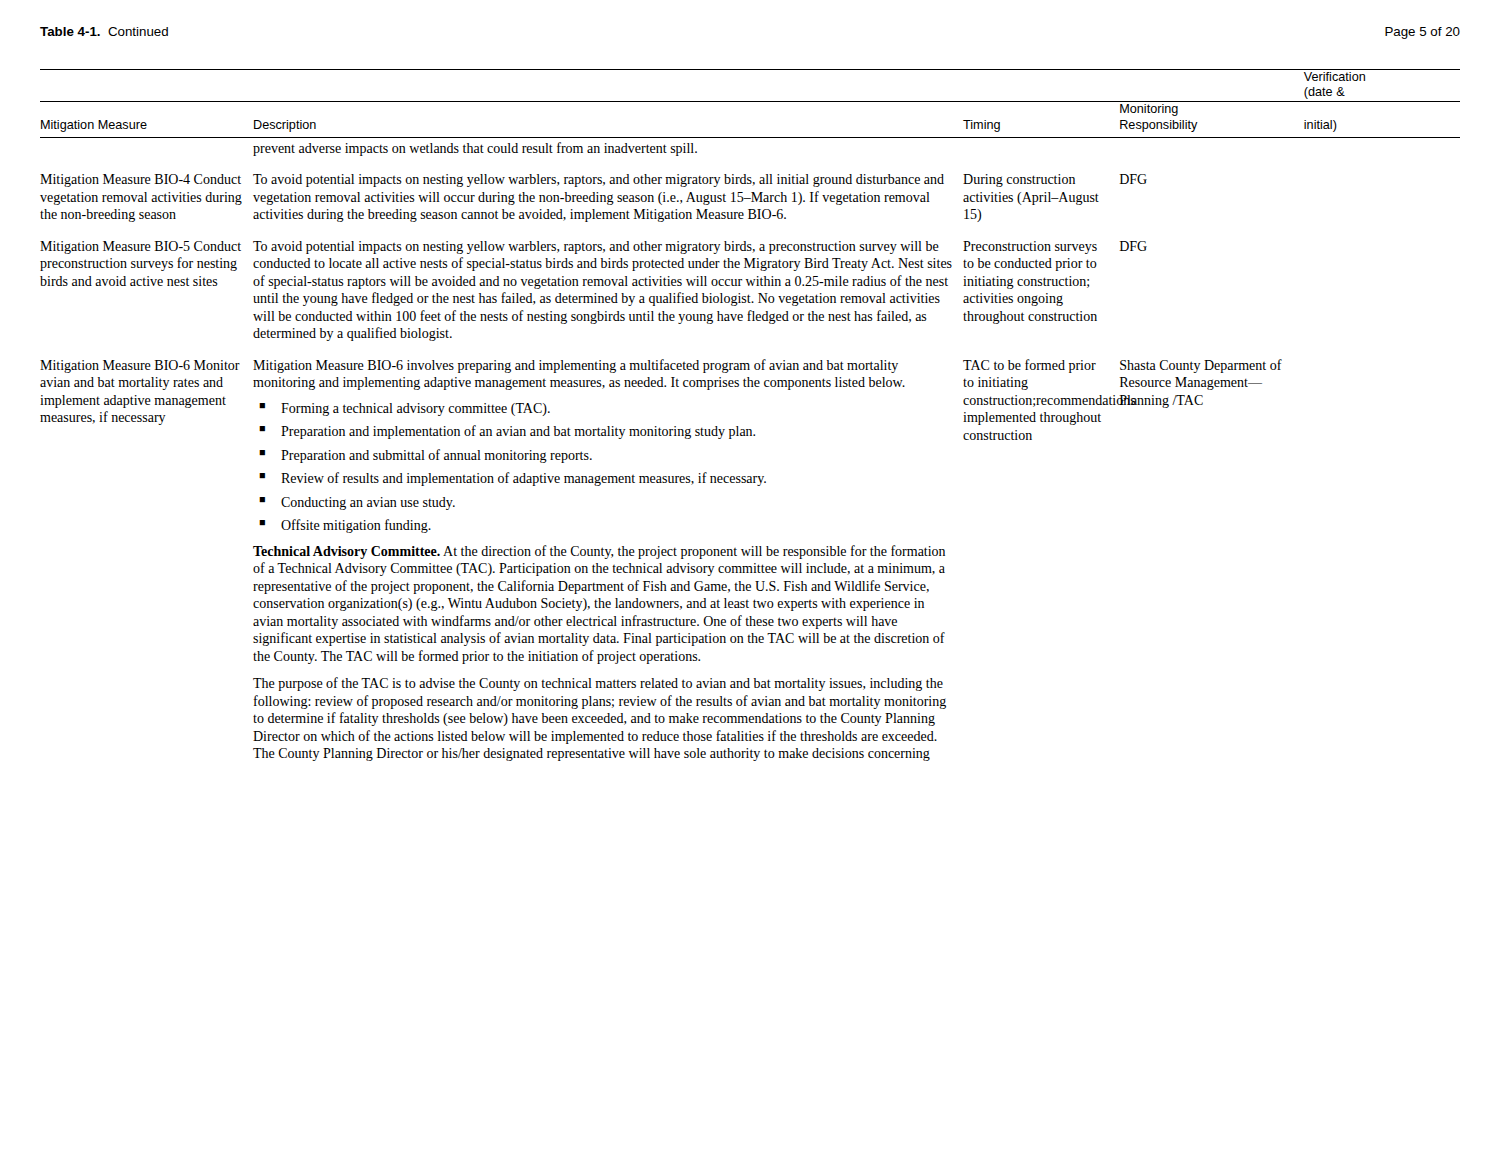Table 4-1. Continued
Page 5 of 20
| | | | | Verification (date & |
| --- | --- | --- | --- | --- |
| Mitigation Measure | Description | Timing | Monitoring Responsibility | initial) |
| | prevent adverse impacts on wetlands that could result from an inadvertent spill. | | | |
| Mitigation Measure BIO-4 Conduct vegetation removal activities during the non-breeding season | To avoid potential impacts on nesting yellow warblers, raptors, and other migratory birds, all initial ground disturbance and vegetation removal activities will occur during the non-breeding season (i.e., August 15–March 1). If vegetation removal activities during the breeding season cannot be avoided, implement Mitigation Measure BIO-6. | During construction activities (April–August 15) | DFG | |
| Mitigation Measure BIO-5 Conduct preconstruction surveys for nesting birds and avoid active nest sites | To avoid potential impacts on nesting yellow warblers, raptors, and other migratory birds, a preconstruction survey will be conducted to locate all active nests of special-status birds and birds protected under the Migratory Bird Treaty Act. Nest sites of special-status raptors will be avoided and no vegetation removal activities will occur within a 0.25-mile radius of the nest until the young have fledged or the nest has failed, as determined by a qualified biologist. No vegetation removal activities will be conducted within 100 feet of the nests of nesting songbirds until the young have fledged or the nest has failed, as determined by a qualified biologist. | Preconstruction surveys to be conducted prior to initiating construction; activities ongoing throughout construction | DFG | |
| Mitigation Measure BIO-6 Monitor avian and bat mortality rates and implement adaptive management measures, if necessary | Mitigation Measure BIO-6 involves preparing and implementing a multifaceted program of avian and bat mortality monitoring and implementing adaptive management measures, as needed. It comprises the components listed below. Forming a technical advisory committee (TAC). Preparation and implementation of an avian and bat mortality monitoring study plan. Preparation and submittal of annual monitoring reports. Review of results and implementation of adaptive management measures, if necessary. Conducting an avian use study. Offsite mitigation funding. Technical Advisory Committee. At the direction of the County, the project proponent will be responsible for the formation of a Technical Advisory Committee (TAC). Participation on the technical advisory committee will include, at a minimum, a representative of the project proponent, the California Department of Fish and Game, the U.S. Fish and Wildlife Service, conservation organization(s) (e.g., Wintu Audubon Society), the landowners, and at least two experts with experience in avian mortality associated with windfarms and/or other electrical infrastructure. One of these two experts will have significant expertise in statistical analysis of avian mortality data. Final participation on the TAC will be at the discretion of the County. The TAC will be formed prior to the initiation of project operations. The purpose of the TAC is to advise the County on technical matters related to avian and bat mortality issues, including the following: review of proposed research and/or monitoring plans; review of the results of avian and bat mortality monitoring to determine if fatality thresholds (see below) have been exceeded, and to make recommendations to the County Planning Director on which of the actions listed below will be implemented to reduce those fatalities if the thresholds are exceeded. The County Planning Director or his/her designated representative will have sole authority to make decisions concerning | TAC to be formed prior to initiating construction;recommendations implemented throughout construction | Shasta County Deparment of Resource Management—Planning /TAC | |